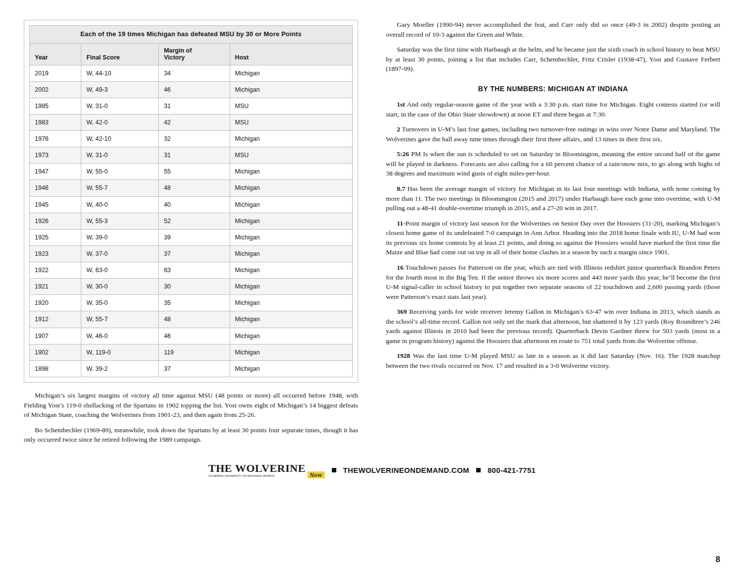Each of the 19 times Michigan has defeated MSU by 30 or More Points
| Year | Final Score | Margin of Victory | Host |
| --- | --- | --- | --- |
| 2019 | W, 44-10 | 34 | Michigan |
| 2002 | W, 49-3 | 46 | Michigan |
| 1985 | W, 31-0 | 31 | MSU |
| 1983 | W, 42-0 | 42 | MSU |
| 1976 | W, 42-10 | 32 | Michigan |
| 1973 | W, 31-0 | 31 | MSU |
| 1947 | W, 55-0 | 55 | Michigan |
| 1946 | W, 55-7 | 48 | Michigan |
| 1945 | W, 40-0 | 40 | Michigan |
| 1926 | W, 55-3 | 52 | Michigan |
| 1925 | W, 39-0 | 39 | Michigan |
| 1923 | W, 37-0 | 37 | Michigan |
| 1922 | W, 63-0 | 63 | Michigan |
| 1921 | W, 30-0 | 30 | Michigan |
| 1920 | W, 35-0 | 35 | Michigan |
| 1912 | W, 55-7 | 48 | Michigan |
| 1907 | W, 46-0 | 46 | Michigan |
| 1902 | W, 119-0 | 119 | Michigan |
| 1898 | W, 39-2 | 37 | Michigan |
Michigan’s six largest margins of victory all time against MSU (48 points or more) all occurred before 1948, with Fielding Yost’s 119-0 shellacking of the Spartans in 1902 topping the list. Yost owns eight of Michigan’s 14 biggest defeats of Michigan State, coaching the Wolverines from 1901-23, and then again from 25-26.
Bo Schembechler (1969-89), meanwhile, took down the Spartans by at least 30 points four separate times, though it has only occurred twice since he retired following the 1989 campaign.
Gary Moeller (1990-94) never accomplished the feat, and Carr only did so once (49-3 in 2002) despite posting an overall record of 10-3 against the Green and White.
Saturday was the first time with Harbaugh at the helm, and he became just the sixth coach in school history to beat MSU by at least 30 points, joining a list that includes Carr, Schembechler, Fritz Crisler (1938-47), Yost and Gustave Ferbert (1897-99).
By The Numbers: Michigan at Indiana
1st And only regular-season game of the year with a 3:30 p.m. start time for Michigan. Eight contests started (or will start, in the case of the Ohio State showdown) at noon ET and three began at 7:30.
2 Turnovers in U-M’s last four games, including two turnover-free outings in wins over Notre Dame and Maryland. The Wolverines gave the ball away nine times through their first three affairs, and 13 times in their first six.
5:26 PM Is when the sun is scheduled to set on Saturday in Bloomington, meaning the entire second half of the game will be played in darkness. Forecasts are also calling for a 60 percent chance of a rain/snow mix, to go along with highs of 38 degrees and maximum wind gusts of eight miles-per-hour.
8.7 Has been the average margin of victory for Michigan in its last four meetings with Indiana, with none coming by more than 11. The two meetings in Bloomington (2015 and 2017) under Harbaugh have each gone into overtime, with U-M pulling out a 48-41 double-overtime triumph in 2015, and a 27-20 win in 2017.
11-Point margin of victory last season for the Wolverines on Senior Day over the Hoosiers (31-20), marking Michigan’s closest home game of its undefeated 7-0 campaign in Ann Arbor. Heading into the 2018 home finale with IU, U-M had won its previous six home contests by at least 21 points, and doing so against the Hoosiers would have marked the first time the Maize and Blue had come out on top in all of their home clashes in a season by such a margin since 1901.
16 Touchdown passes for Patterson on the year, which are tied with Illinois redshirt junior quarterback Brandon Peters for the fourth most in the Big Ten. If the senior throws six more scores and 443 more yards this year, he’ll become the first U-M signal-caller in school history to put together two separate seasons of 22 touchdown and 2,600 passing yards (those were Patterson’s exact stats last year).
369 Receiving yards for wide receiver Jeremy Gallon in Michigan’s 63-47 win over Indiana in 2013, which stands as the school’s all-time record. Gallon not only set the mark that afternoon, but shattered it by 123 yards (Roy Roundtree’s 246 yards against Illinois in 2010 had been the previous record). Quarterback Devin Gardner threw for 503 yards (most in a game in program history) against the Hoosiers that afternoon en route to 751 total yards from the Wolverine offense.
1928 Was the last time U-M played MSU as late in a season as it did last Saturday (Nov. 16). The 1928 matchup between the two rivals occurred on Nov. 17 and resulted in a 3-0 Wolverine victory.
THE WOLVERINECOVERING UNIVERSITY OF MICHIGAN SPORTS Now THEWOLVERINEONDEMAND.COM 800-421-7751
8